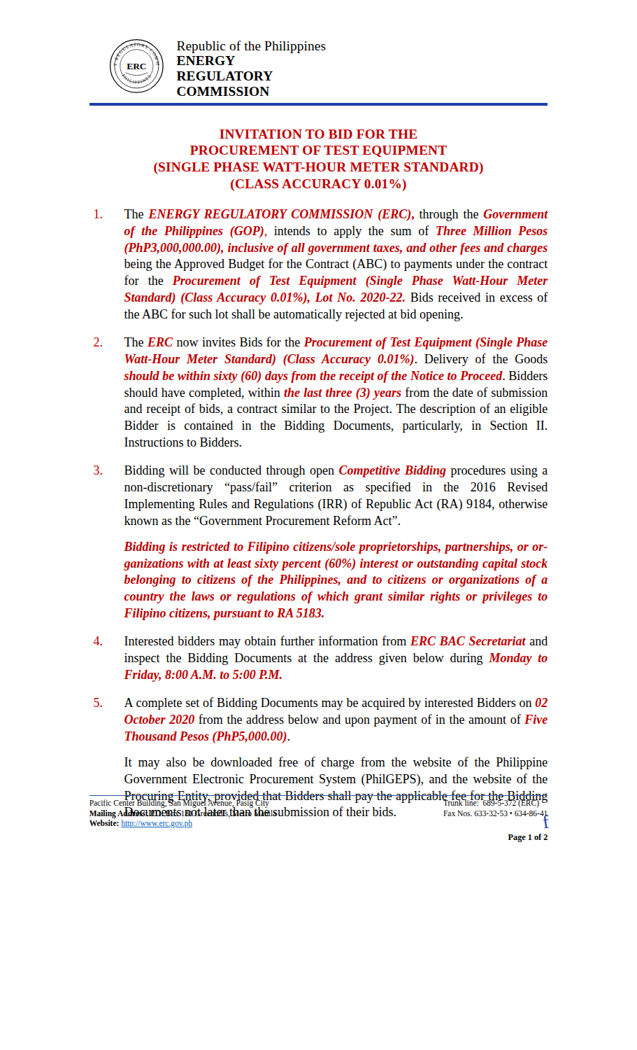ENERGY REGULATORY COMMISSION PHILIPPINES ERC
Republic of the Philippines
ENERGY
REGULATORY
COMMISSION
INVITATION TO BID FOR THE
PROCUREMENT OF TEST EQUIPMENT
(SINGLE PHASE WATT-HOUR METER STANDARD)
(CLASS ACCURACY 0.01%)
The ENERGY REGULATORY COMMISSION (ERC), through the Government of the Philippines (GOP), intends to apply the sum of Three Million Pesos (PhP3,000,000.00), inclusive of all government taxes, and other fees and charges being the Approved Budget for the Contract (ABC) to payments under the contract for the Procurement of Test Equipment (Single Phase Watt-Hour Meter Standard) (Class Accuracy 0.01%), Lot No. 2020-22. Bids received in excess of the ABC for such lot shall be automatically rejected at bid opening.
The ERC now invites Bids for the Procurement of Test Equipment (Single Phase Watt-Hour Meter Standard) (Class Accuracy 0.01%). Delivery of the Goods should be within sixty (60) days from the receipt of the Notice to Proceed. Bidders should have completed, within the last three (3) years from the date of submission and receipt of bids, a contract similar to the Project. The description of an eligible Bidder is contained in the Bidding Documents, particularly, in Section II. Instructions to Bidders.
Bidding will be conducted through open Competitive Bidding procedures using a non-discretionary “pass/fail” criterion as specified in the 2016 Revised Implementing Rules and Regulations (IRR) of Republic Act (RA) 9184, otherwise known as the “Government Procurement Reform Act”.
Bidding is restricted to Filipino citizens/sole proprietorships, partnerships, or organizations with at least sixty percent (60%) interest or outstanding capital stock belonging to citizens of the Philippines, and to citizens or organizations of a country the laws or regulations of which grant similar rights or privileges to Filipino citizens, pursuant to RA 5183.
Interested bidders may obtain further information from ERC BAC Secretariat and inspect the Bidding Documents at the address given below during Monday to Friday, 8:00 A.M. to 5:00 P.M.
A complete set of Bidding Documents may be acquired by interested Bidders on 02 October 2020 from the address below and upon payment of in the amount of Five Thousand Pesos (PhP5,000.00).
It may also be downloaded free of charge from the website of the Philippine Government Electronic Procurement System (PhilGEPS), and the website of the Procuring Entity, provided that Bidders shall pay the applicable fee for the Bidding Documents not later than the submission of their bids.
Pacific Center Building, San Miguel Avenue, Pasig City
Mailing Address: P.O. Box 181 Greenhills, Metro Manila
Website: http://www.erc.gov.ph
Trunk line: 689-5-372 (ERC)
Fax Nos. 633-32-53 • 634-86-41
f
Page 1 of 2